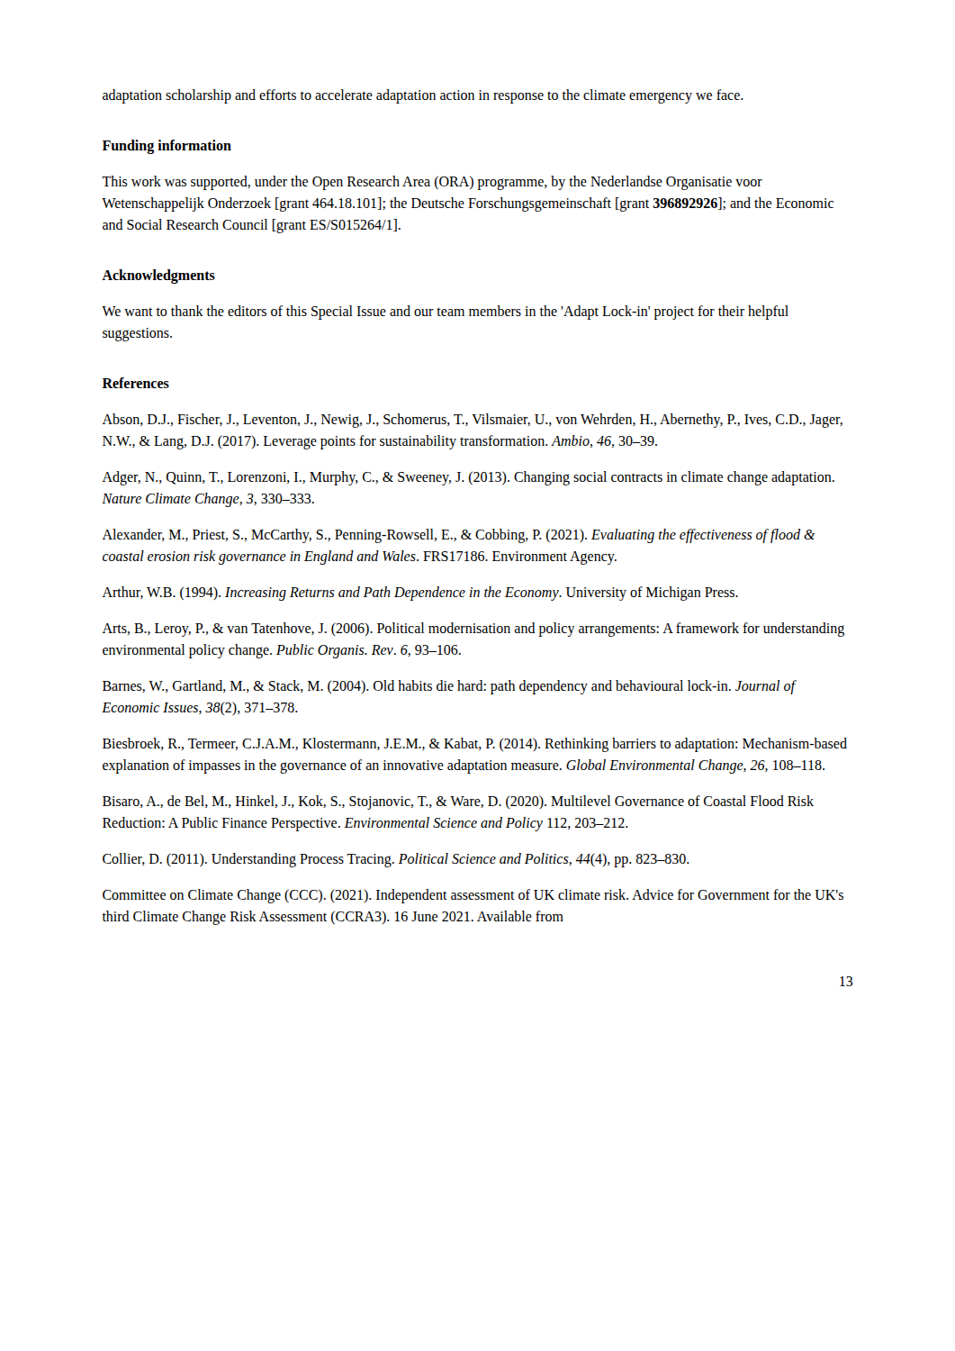adaptation scholarship and efforts to accelerate adaptation action in response to the climate emergency we face.
Funding information
This work was supported, under the Open Research Area (ORA) programme, by the Nederlandse Organisatie voor Wetenschappelijk Onderzoek [grant 464.18.101]; the Deutsche Forschungsgemeinschaft [grant 396892926]; and the Economic and Social Research Council [grant ES/S015264/1].
Acknowledgments
We want to thank the editors of this Special Issue and our team members in the 'Adapt Lock-in' project for their helpful suggestions.
References
Abson, D.J., Fischer, J., Leventon, J., Newig, J., Schomerus, T., Vilsmaier, U., von Wehrden, H., Abernethy, P., Ives, C.D., Jager, N.W., & Lang, D.J. (2017). Leverage points for sustainability transformation. Ambio, 46, 30–39.
Adger, N., Quinn, T., Lorenzoni, I., Murphy, C., & Sweeney, J. (2013). Changing social contracts in climate change adaptation. Nature Climate Change, 3, 330–333.
Alexander, M., Priest, S., McCarthy, S., Penning-Rowsell, E., & Cobbing, P. (2021). Evaluating the effectiveness of flood & coastal erosion risk governance in England and Wales. FRS17186. Environment Agency.
Arthur, W.B. (1994). Increasing Returns and Path Dependence in the Economy. University of Michigan Press.
Arts, B., Leroy, P., & van Tatenhove, J. (2006). Political modernisation and policy arrangements: A framework for understanding environmental policy change. Public Organis. Rev. 6, 93–106.
Barnes, W., Gartland, M., & Stack, M. (2004). Old habits die hard: path dependency and behavioural lock-in. Journal of Economic Issues, 38(2), 371–378.
Biesbroek, R., Termeer, C.J.A.M., Klostermann, J.E.M., & Kabat, P. (2014). Rethinking barriers to adaptation: Mechanism-based explanation of impasses in the governance of an innovative adaptation measure. Global Environmental Change, 26, 108–118.
Bisaro, A., de Bel, M., Hinkel, J., Kok, S., Stojanovic, T., & Ware, D. (2020). Multilevel Governance of Coastal Flood Risk Reduction: A Public Finance Perspective. Environmental Science and Policy 112, 203–212.
Collier, D. (2011). Understanding Process Tracing. Political Science and Politics, 44(4), pp. 823–830.
Committee on Climate Change (CCC). (2021). Independent assessment of UK climate risk. Advice for Government for the UK's third Climate Change Risk Assessment (CCRA3). 16 June 2021. Available from
13